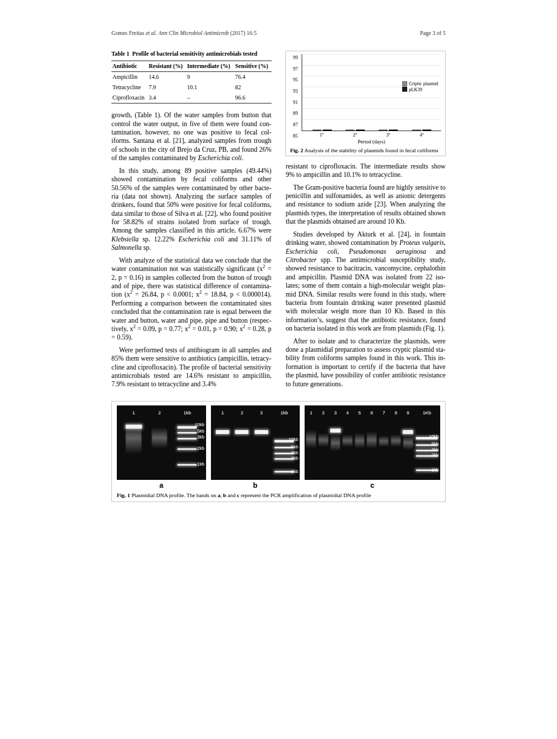Gomes Freitas et al. Ann Clin Microbiol Antimicrob (2017) 16:5
Page 3 of 5
Table 1 Profile of bacterial sensitivity antimicrobials tested
| Antibiotic | Resistant (%) | Intermediate (%) | Sensitive (%) |
| --- | --- | --- | --- |
| Ampicillin | 14.6 | 9 | 76.4 |
| Tetracycline | 7.9 | 10.1 | 82 |
| Ciprofloxacin | 3.4 | – | 96.6 |
growth, (Table 1). Of the water samples from button that control the water output, in five of them were found contamination, however, no one was positive to fecal coliforms. Santana et al. [21], analyzed samples from trough of schools in the city of Brejo da Cruz, PB, and found 26% of the samples contaminated by Escherichia coli.
In this study, among 89 positive samples (49.44%) showed contamination by fecal coliforms and other 50.56% of the samples were contaminated by other bacteria (data not shown). Analyzing the surface samples of drinkers, found that 50% were positive for fecal coliforms, data similar to those of Silva et al. [22], who found positive for 58.82% of strains isolated from surface of trough. Among the samples classified in this article, 6.67% were Klebsiella sp. 12.22% Escherichia coli and 31.11% of Salmonella sp.
With analyze of the statistical data we conclude that the water contamination not was statistically significant (x2 = 2, p = 0.16) in samples collected from the button of trough and of pipe, there was statistical difference of contamination (x2 = 26.84, p < 0.0001; x2 = 18.84, p < 0.000014). Performing a comparison between the contaminated sites concluded that the contamination rate is equal between the water and button, water and pipe, pipe and button (respectively, x2 = 0.09, p = 0.77; x2 = 0.01, p = 0.90; x2 = 0.28, p = 0.59).
Were performed tests of antibiogram in all samples and 85% them were sensitive to antibiotics (ampicillin, tetracycline and ciprofloxacin). The profile of bacterial sensitivity antimicrobials tested are 14.6% resistant to ampicillin, 7.9% resistant to tetracycline and 3.4%
9997959391898785
Criptic plasmid
pLK39
1ª 2ª 3ª 4ª
Period (days)
Fig. 2 Analysis of the stability of plasmids found in fecal coliforms
resistant to ciprofloxacin. The intermediate results show 9% to ampicillin and 10.1% to tetracycline.
The Gram-positive bacteria found are highly sensitive to penicillin and sulfonamides, as well as anionic detergents and resistance to sodium azide [23]. When analyzing the plasmids types, the interpretation of results obtained shown that the plasmids obtained are around 10 Kb.
Studies developed by Akturk et al. [24], in fountain drinking water, showed contamination by Proteus vulgaris, Escherichia coli, Pseudomonas aeruginosa and Citrobacter spp. The antimicrobial susceptibility study, showed resistance to bacitracin, vancomycine, cephalothin and ampicillin. Plasmid DNA was isolated from 22 isolates; some of them contain a high-molecular weight plasmid DNA. Similar results were found in this study, where bacteria from fountain drinking water presented plasmid with molecular weight more than 10 Kb. Based in this information’s, suggest that the antibiotic resistance, found on bacteria isolated in this work are from plasmids (Fig. 1).
After to isolate and to characterize the plasmids, were done a plasmidial preparation to assess cryptic plasmid stability from coliforms samples found in this work. This information is important to certify if the bacteria that have the plasmid, have possibility of confer antibiotic resistance to future generations.
1
2
1kb
10kb 5kb 3kb 2kb 1kb
a
1
2
3
1kb
10kb 5kb 3kb 2kb 1kb
b
1
2
3
4
5
6
7
8
9
1Kb
10kb 5kb 3kb 2kb 1kb
c
Fig. 1 Plasmidial DNA profile. The bands on a, b and c represent the PCR amplification of plasmidial DNA profile